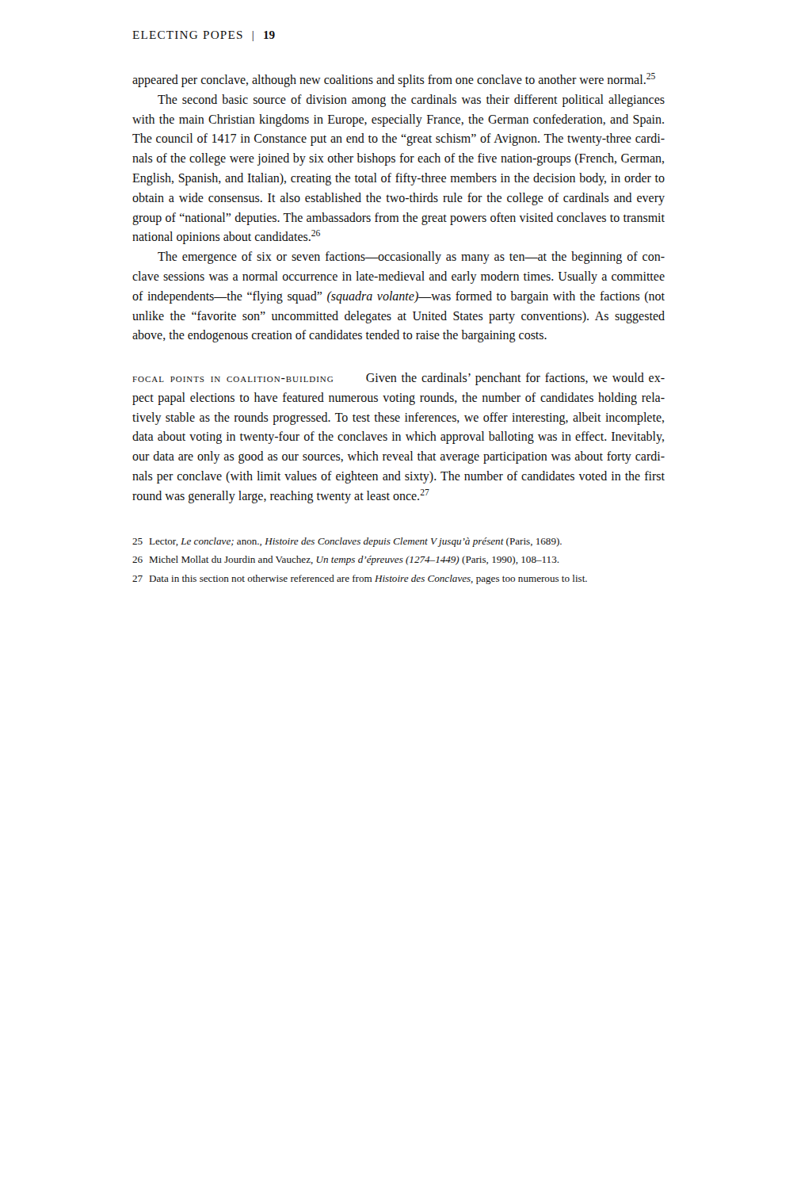ELECTING POPES | 19
appeared per conclave, although new coalitions and splits from one conclave to another were normal.25
The second basic source of division among the cardinals was their different political allegiances with the main Christian kingdoms in Europe, especially France, the German confederation, and Spain. The council of 1417 in Constance put an end to the “great schism” of Avignon. The twenty-three cardinals of the college were joined by six other bishops for each of the five nation-groups (French, German, English, Spanish, and Italian), creating the total of fifty-three members in the decision body, in order to obtain a wide consensus. It also established the two-thirds rule for the college of cardinals and every group of “national” deputies. The ambassadors from the great powers often visited conclaves to transmit national opinions about candidates.26
The emergence of six or seven factions—occasionally as many as ten—at the beginning of conclave sessions was a normal occurrence in late-medieval and early modern times. Usually a committee of independents—the “flying squad” (squadra volante)—was formed to bargain with the factions (not unlike the “favorite son” uncommitted delegates at United States party conventions). As suggested above, the endogenous creation of candidates tended to raise the bargaining costs.
focal points in coalition-building Given the cardinals’ penchant for factions, we would expect papal elections to have featured numerous voting rounds, the number of candidates holding relatively stable as the rounds progressed. To test these inferences, we offer interesting, albeit incomplete, data about voting in twenty-four of the conclaves in which approval balloting was in effect. Inevitably, our data are only as good as our sources, which reveal that average participation was about forty cardinals per conclave (with limit values of eighteen and sixty). The number of candidates voted in the first round was generally large, reaching twenty at least once.27
25 Lector, Le conclave; anon., Histoire des Conclaves depuis Clement V jusqu’à présent (Paris, 1689).
26 Michel Mollat du Jourdin and Vauchez, Un temps d’épreuves (1274–1449) (Paris, 1990), 108–113.
27 Data in this section not otherwise referenced are from Histoire des Conclaves, pages too numerous to list.